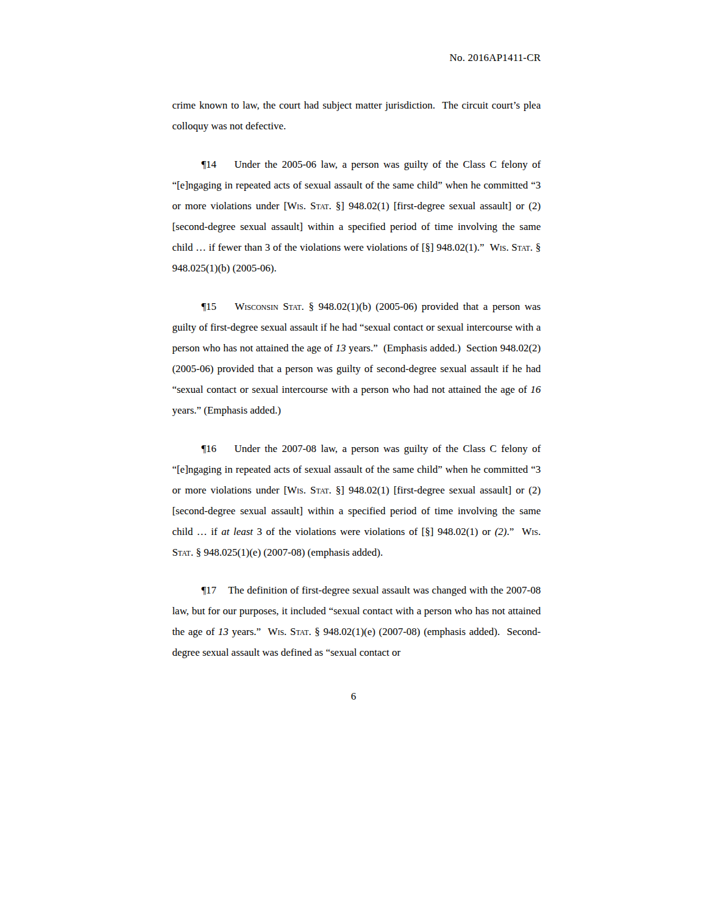No. 2016AP1411-CR
crime known to law, the court had subject matter jurisdiction. The circuit court’s plea colloquy was not defective.
¶14 Under the 2005-06 law, a person was guilty of the Class C felony of “[e]ngaging in repeated acts of sexual assault of the same child” when he committed “3 or more violations under [Wis. Stat. §] 948.02(1) [first-degree sexual assault] or (2) [second-degree sexual assault] within a specified period of time involving the same child … if fewer than 3 of the violations were violations of [§] 948.02(1).” Wis. Stat. § 948.025(1)(b) (2005-06).
¶15 Wisconsin Stat. § 948.02(1)(b) (2005-06) provided that a person was guilty of first-degree sexual assault if he had “sexual contact or sexual intercourse with a person who has not attained the age of 13 years.” (Emphasis added.) Section 948.02(2) (2005-06) provided that a person was guilty of second-degree sexual assault if he had “sexual contact or sexual intercourse with a person who had not attained the age of 16 years.” (Emphasis added.)
¶16 Under the 2007-08 law, a person was guilty of the Class C felony of “[e]ngaging in repeated acts of sexual assault of the same child” when he committed “3 or more violations under [Wis. Stat. §] 948.02(1) [first-degree sexual assault] or (2) [second-degree sexual assault] within a specified period of time involving the same child … if at least 3 of the violations were violations of [§] 948.02(1) or (2).” Wis. Stat. § 948.025(1)(e) (2007-08) (emphasis added).
¶17 The definition of first-degree sexual assault was changed with the 2007-08 law, but for our purposes, it included “sexual contact with a person who has not attained the age of 13 years.” Wis. Stat. § 948.02(1)(e) (2007-08) (emphasis added). Second-degree sexual assault was defined as “sexual contact or
6